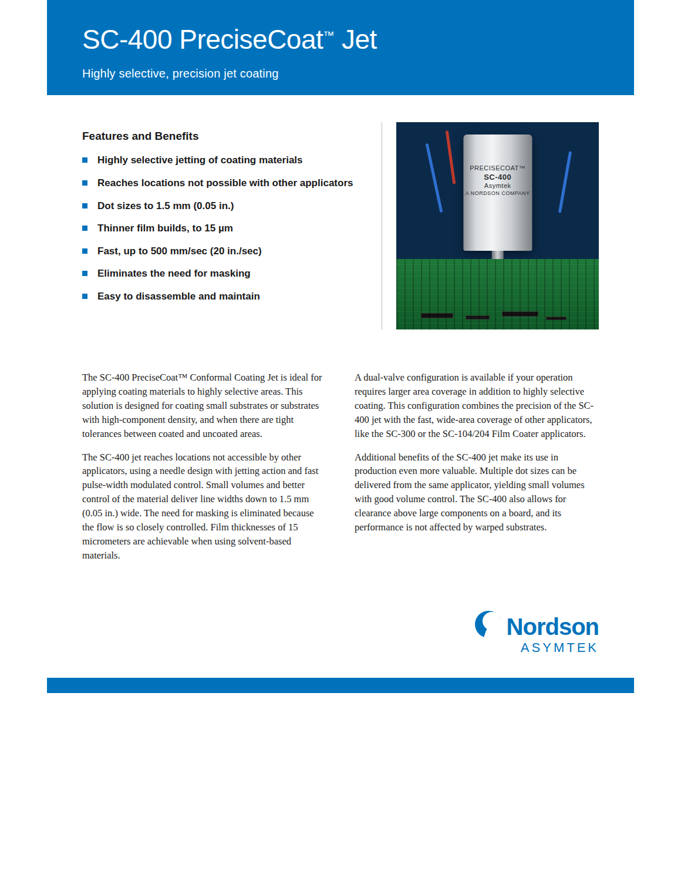SC-400 PreciseCoat™ Jet
Highly selective, precision jet coating
Features and Benefits
Highly selective jetting of coating materials
Reaches locations not possible with other applicators
Dot sizes to 1.5 mm (0.05 in.)
Thinner film builds, to 15 µm
Fast, up to 500 mm/sec (20 in./sec)
Eliminates the need for masking
Easy to disassemble and maintain
PRECISECOAT™ SC-400 Asymtek A NORDSON COMPANY
The SC-400 PreciseCoat™ Conformal Coating Jet is ideal for applying coating materials to highly selective areas. This solution is designed for coating small substrates or substrates with high-component density, and when there are tight tolerances between coated and uncoated areas.
The SC-400 jet reaches locations not accessible by other applicators, using a needle design with jetting action and fast pulse-width modulated control. Small volumes and better control of the material deliver line widths down to 1.5 mm (0.05 in.) wide. The need for masking is eliminated because the flow is so closely controlled. Film thicknesses of 15 micrometers are achievable when using solvent-based materials.
A dual-valve configuration is available if your operation requires larger area coverage in addition to highly selective coating. This configuration combines the precision of the SC-400 jet with the fast, wide-area coverage of other applicators, like the SC-300 or the SC-104/204 Film Coater applicators.
Additional benefits of the SC-400 jet make its use in production even more valuable. Multiple dot sizes can be delivered from the same applicator, yielding small volumes with good volume control. The SC-400 also allows for clearance above large components on a board, and its performance is not affected by warped substrates.
Nordson
ASYMTEK